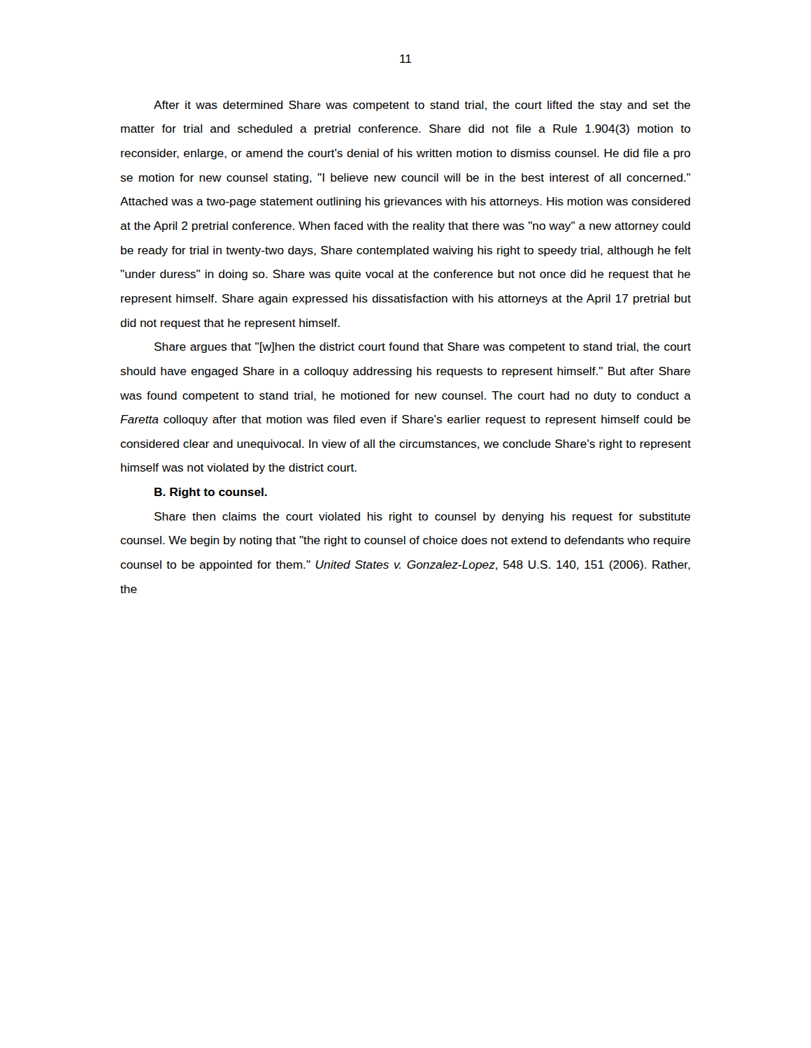11
After it was determined Share was competent to stand trial, the court lifted the stay and set the matter for trial and scheduled a pretrial conference. Share did not file a Rule 1.904(3) motion to reconsider, enlarge, or amend the court's denial of his written motion to dismiss counsel. He did file a pro se motion for new counsel stating, "I believe new council will be in the best interest of all concerned." Attached was a two-page statement outlining his grievances with his attorneys. His motion was considered at the April 2 pretrial conference. When faced with the reality that there was "no way" a new attorney could be ready for trial in twenty-two days, Share contemplated waiving his right to speedy trial, although he felt "under duress" in doing so. Share was quite vocal at the conference but not once did he request that he represent himself. Share again expressed his dissatisfaction with his attorneys at the April 17 pretrial but did not request that he represent himself.
Share argues that "[w]hen the district court found that Share was competent to stand trial, the court should have engaged Share in a colloquy addressing his requests to represent himself." But after Share was found competent to stand trial, he motioned for new counsel. The court had no duty to conduct a Faretta colloquy after that motion was filed even if Share's earlier request to represent himself could be considered clear and unequivocal. In view of all the circumstances, we conclude Share's right to represent himself was not violated by the district court.
B. Right to counsel.
Share then claims the court violated his right to counsel by denying his request for substitute counsel. We begin by noting that "the right to counsel of choice does not extend to defendants who require counsel to be appointed for them." United States v. Gonzalez-Lopez, 548 U.S. 140, 151 (2006). Rather, the